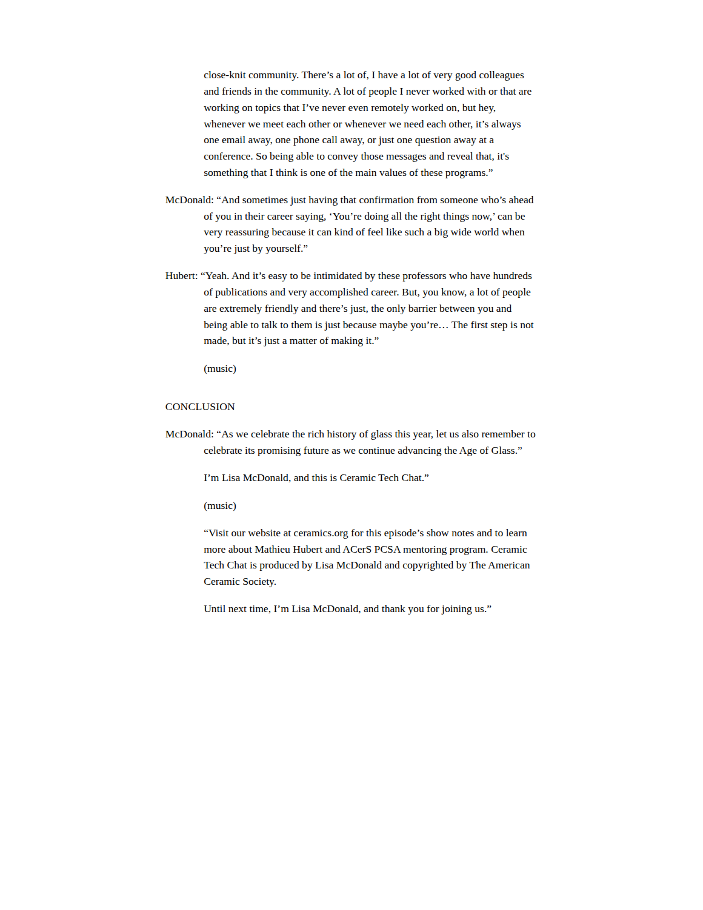close-knit community. There’s a lot of, I have a lot of very good colleagues and friends in the community. A lot of people I never worked with or that are working on topics that I’ve never even remotely worked on, but hey, whenever we meet each other or whenever we need each other, it’s always one email away, one phone call away, or just one question away at a conference. So being able to convey those messages and reveal that, it's something that I think is one of the main values of these programs.”
McDonald: “And sometimes just having that confirmation from someone who’s ahead of you in their career saying, ‘You’re doing all the right things now,’ can be very reassuring because it can kind of feel like such a big wide world when you’re just by yourself.”
Hubert: “Yeah. And it’s easy to be intimidated by these professors who have hundreds of publications and very accomplished career. But, you know, a lot of people are extremely friendly and there’s just, the only barrier between you and being able to talk to them is just because maybe you’re… The first step is not made, but it’s just a matter of making it.”
(music)
CONCLUSION
McDonald: “As we celebrate the rich history of glass this year, let us also remember to celebrate its promising future as we continue advancing the Age of Glass.”
I’m Lisa McDonald, and this is Ceramic Tech Chat.”
(music)
“Visit our website at ceramics.org for this episode’s show notes and to learn more about Mathieu Hubert and ACerS PCSA mentoring program. Ceramic Tech Chat is produced by Lisa McDonald and copyrighted by The American Ceramic Society.
Until next time, I’m Lisa McDonald, and thank you for joining us.”